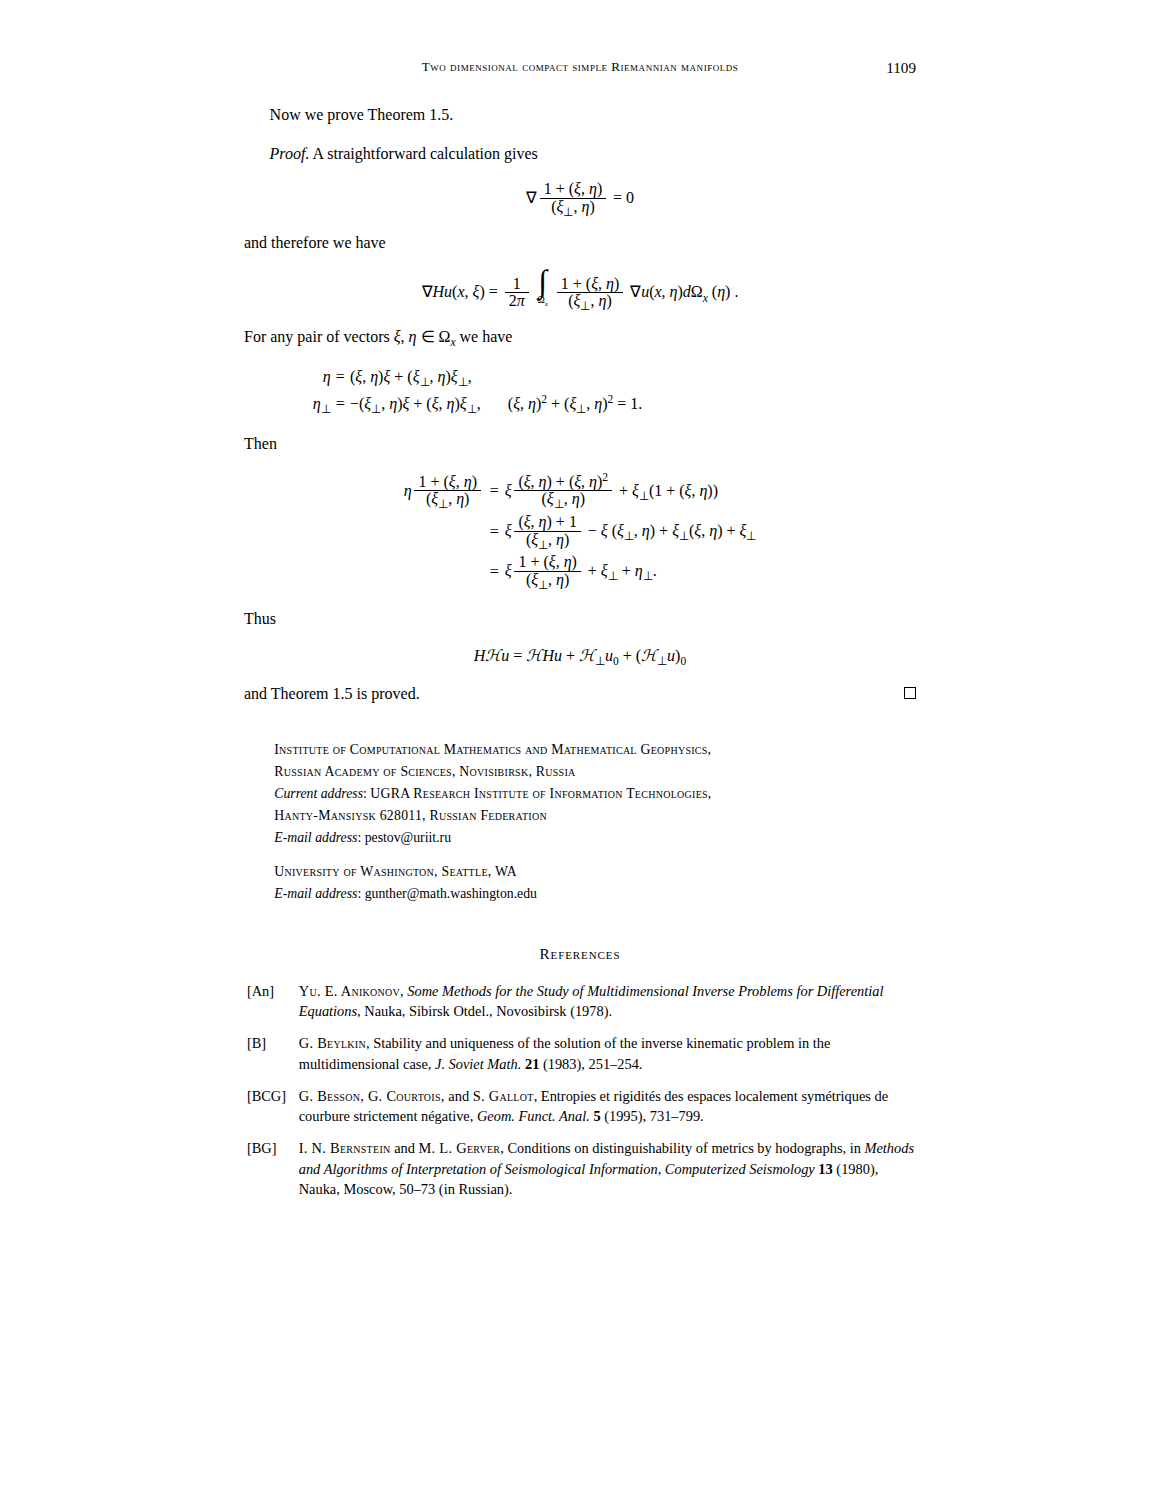Two dimensional compact simple Riemannian manifolds 1109
Now we prove Theorem 1.5.
Proof. A straightforward calculation gives
∇1 + (ξ, η)(ξ⊥, η) = 0
and therefore we have
∇Hu(x, ξ) = 12π ∫Ωx 1 + (ξ, η)(ξ⊥, η) ∇u(x, η)d Ωx (η) .
For any pair of vectors ξ, η ∈ Ωx we have
| η | = | ( ξ , η ) ξ + ( ξ ⊥ , η ) ξ ⊥ , | |
| η ⊥ | = | −( ξ ⊥ , η ) ξ + ( ξ , η ) ξ ⊥ , | ( ξ , η ) 2 + ( ξ ⊥ , η ) 2 = 1. |
Then
| η 1 + ( ξ , η ) ( ξ ⊥ , η ) | = | ξ ( ξ , η ) + ( ξ , η ) 2 ( ξ ⊥ , η ) + ξ ⊥ (1 + ( ξ , η )) |
| | = | ξ ( ξ , η ) + 1 ( ξ ⊥ , η ) − ξ ( ξ ⊥ , η ) + ξ ⊥ ( ξ , η ) + ξ ⊥ |
| | = | ξ 1 + ( ξ , η ) ( ξ ⊥ , η ) + ξ ⊥ + η ⊥ . |
Thus
Hℋu = ℋHu + ℋ⊥u0 + (ℋ⊥u)0
and Theorem 1.5 is proved.
Institute of Computational Mathematics and Mathematical Geophysics,
Russian Academy of Sciences, Novisibirsk, Russia
Current address: UGRA Research Institute of Information Technologies,
Hanty-Mansiysk 628011, Russian Federation
E-mail address: pestov@uriit.ru
University of Washington, Seattle, WA
E-mail address: gunther@math.washington.edu
References
[An]
Yu. E. Anikonov, Some Methods for the Study of Multidimensional Inverse Problems for Differential Equations, Nauka, Sibirsk Otdel., Novosibirsk (1978).
[B]
G. Beylkin, Stability and uniqueness of the solution of the inverse kinematic problem in the multidimensional case, J. Soviet Math. 21 (1983), 251–254.
[BCG]
G. Besson, G. Courtois, and S. Gallot, Entropies et rigidités des espaces localement symétriques de courbure strictement négative, Geom. Funct. Anal. 5 (1995), 731–799.
[BG]
I. N. Bernstein and M. L. Gerver, Conditions on distinguishability of metrics by hodographs, in Methods and Algorithms of Interpretation of Seismological Information, Computerized Seismology 13 (1980), Nauka, Moscow, 50–73 (in Russian).